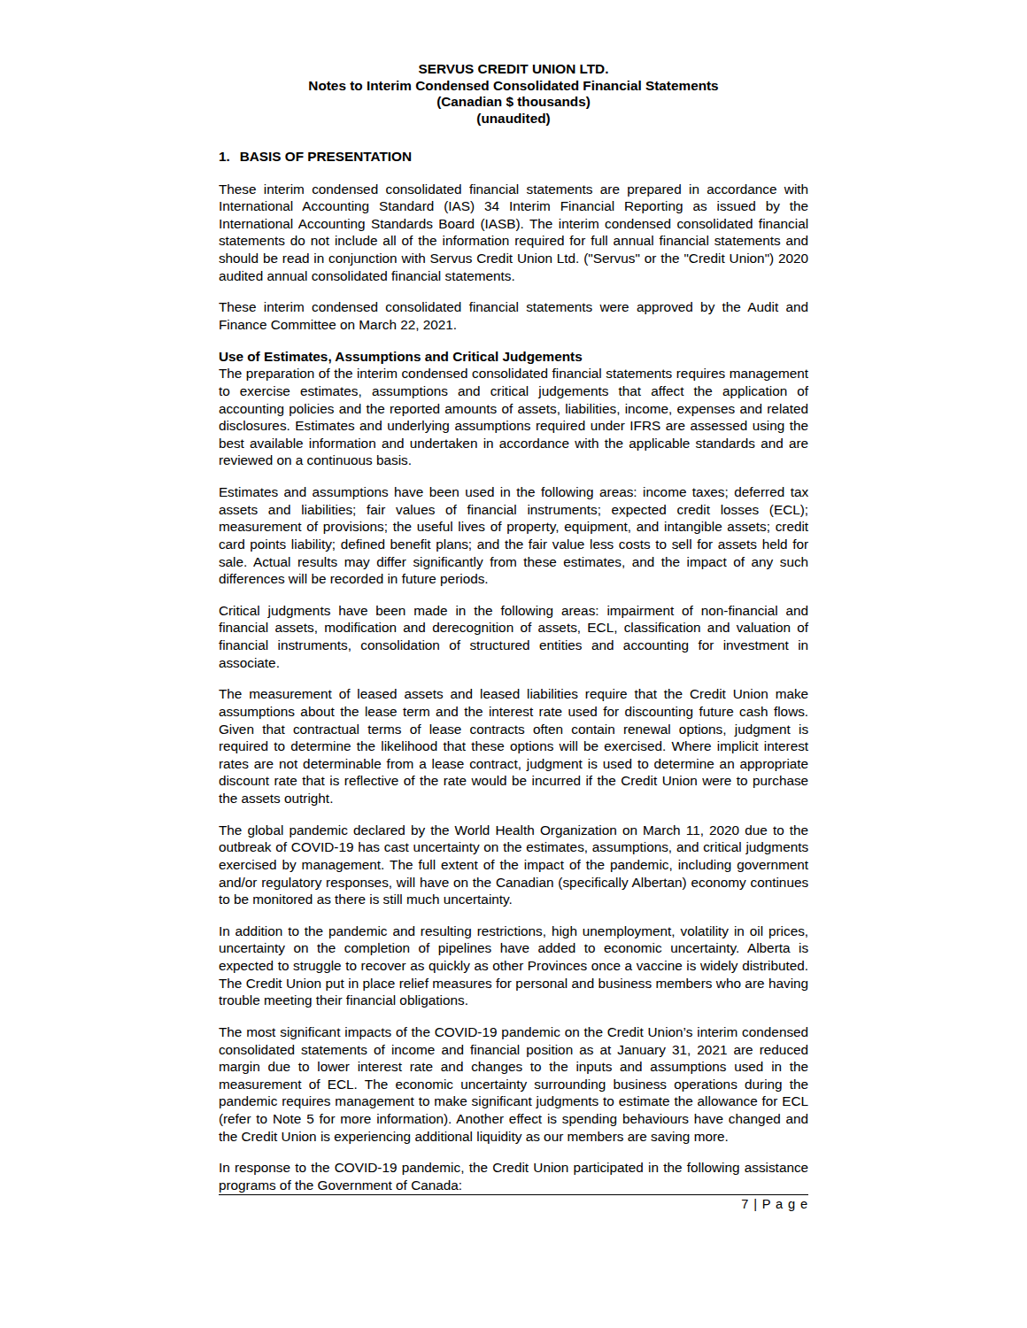SERVUS CREDIT UNION LTD.
Notes to Interim Condensed Consolidated Financial Statements
(Canadian $ thousands)
(unaudited)
1. BASIS OF PRESENTATION
These interim condensed consolidated financial statements are prepared in accordance with International Accounting Standard (IAS) 34 Interim Financial Reporting as issued by the International Accounting Standards Board (IASB). The interim condensed consolidated financial statements do not include all of the information required for full annual financial statements and should be read in conjunction with Servus Credit Union Ltd. ("Servus" or the "Credit Union") 2020 audited annual consolidated financial statements.
These interim condensed consolidated financial statements were approved by the Audit and Finance Committee on March 22, 2021.
Use of Estimates, Assumptions and Critical Judgements
The preparation of the interim condensed consolidated financial statements requires management to exercise estimates, assumptions and critical judgements that affect the application of accounting policies and the reported amounts of assets, liabilities, income, expenses and related disclosures. Estimates and underlying assumptions required under IFRS are assessed using the best available information and undertaken in accordance with the applicable standards and are reviewed on a continuous basis.
Estimates and assumptions have been used in the following areas: income taxes; deferred tax assets and liabilities; fair values of financial instruments; expected credit losses (ECL); measurement of provisions; the useful lives of property, equipment, and intangible assets; credit card points liability; defined benefit plans; and the fair value less costs to sell for assets held for sale. Actual results may differ significantly from these estimates, and the impact of any such differences will be recorded in future periods.
Critical judgments have been made in the following areas: impairment of non-financial and financial assets, modification and derecognition of assets, ECL, classification and valuation of financial instruments, consolidation of structured entities and accounting for investment in associate.
The measurement of leased assets and leased liabilities require that the Credit Union make assumptions about the lease term and the interest rate used for discounting future cash flows. Given that contractual terms of lease contracts often contain renewal options, judgment is required to determine the likelihood that these options will be exercised. Where implicit interest rates are not determinable from a lease contract, judgment is used to determine an appropriate discount rate that is reflective of the rate would be incurred if the Credit Union were to purchase the assets outright.
The global pandemic declared by the World Health Organization on March 11, 2020 due to the outbreak of COVID-19 has cast uncertainty on the estimates, assumptions, and critical judgments exercised by management. The full extent of the impact of the pandemic, including government and/or regulatory responses, will have on the Canadian (specifically Albertan) economy continues to be monitored as there is still much uncertainty.
In addition to the pandemic and resulting restrictions, high unemployment, volatility in oil prices, uncertainty on the completion of pipelines have added to economic uncertainty. Alberta is expected to struggle to recover as quickly as other Provinces once a vaccine is widely distributed. The Credit Union put in place relief measures for personal and business members who are having trouble meeting their financial obligations.
The most significant impacts of the COVID-19 pandemic on the Credit Union’s interim condensed consolidated statements of income and financial position as at January 31, 2021 are reduced margin due to lower interest rate and changes to the inputs and assumptions used in the measurement of ECL. The economic uncertainty surrounding business operations during the pandemic requires management to make significant judgments to estimate the allowance for ECL (refer to Note 5 for more information). Another effect is spending behaviours have changed and the Credit Union is experiencing additional liquidity as our members are saving more.
In response to the COVID-19 pandemic, the Credit Union participated in the following assistance programs of the Government of Canada:
7 | P a g e